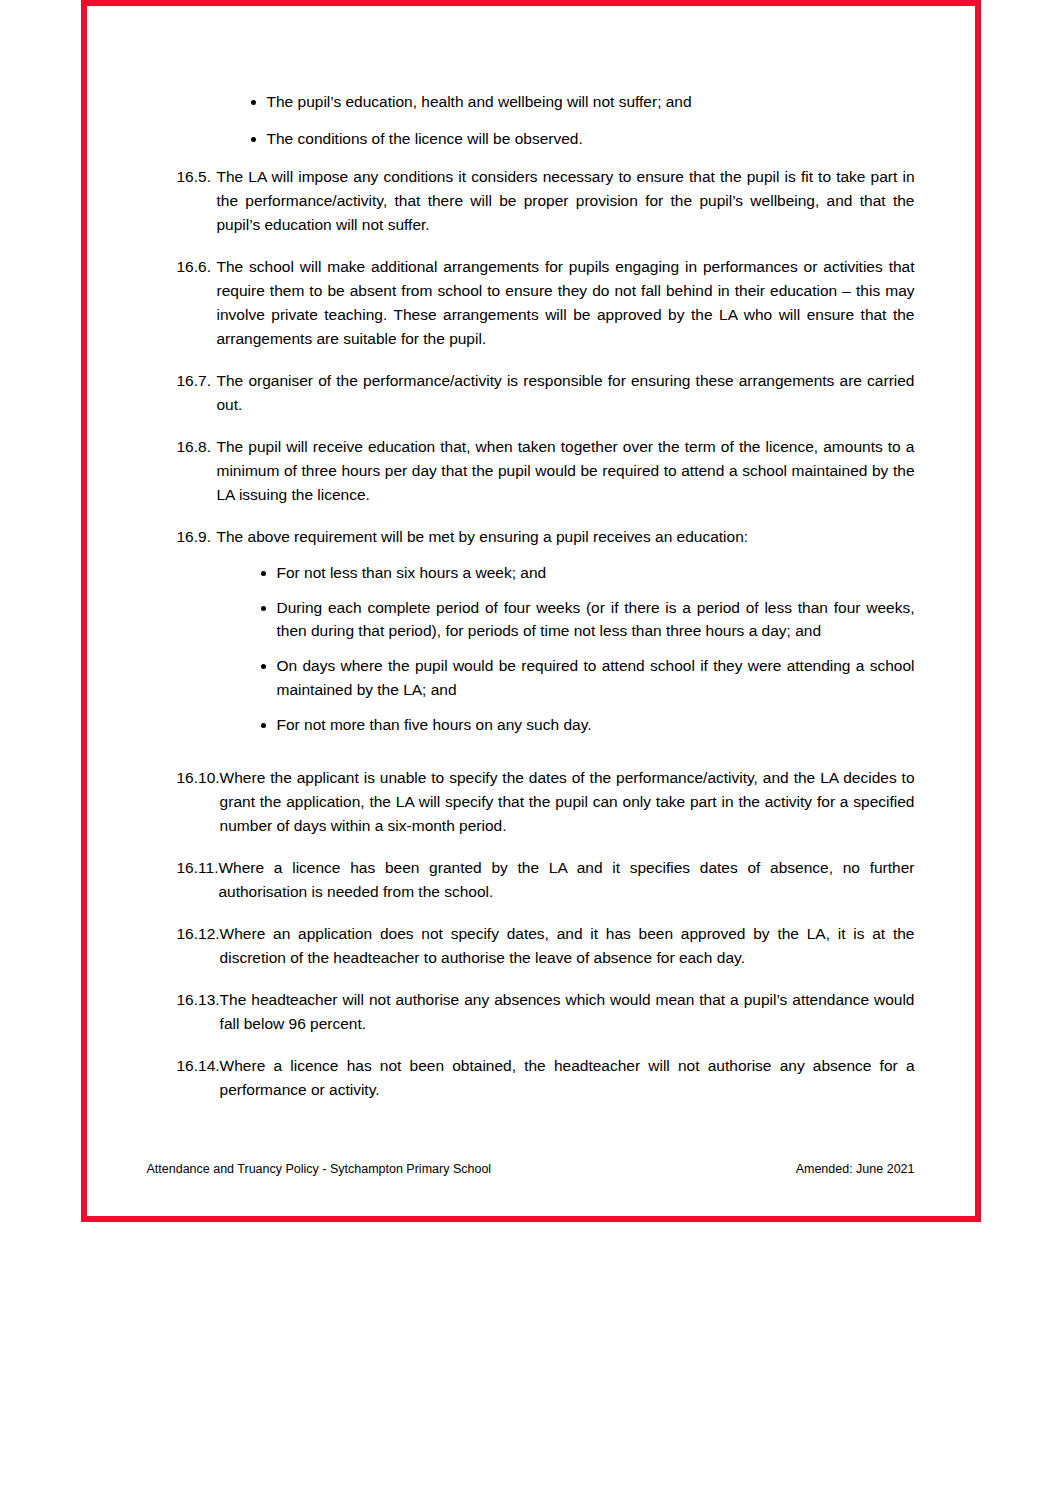The pupil’s education, health and wellbeing will not suffer; and
The conditions of the licence will be observed.
16.5. The LA will impose any conditions it considers necessary to ensure that the pupil is fit to take part in the performance/activity, that there will be proper provision for the pupil’s wellbeing, and that the pupil’s education will not suffer.
16.6. The school will make additional arrangements for pupils engaging in performances or activities that require them to be absent from school to ensure they do not fall behind in their education – this may involve private teaching. These arrangements will be approved by the LA who will ensure that the arrangements are suitable for the pupil.
16.7. The organiser of the performance/activity is responsible for ensuring these arrangements are carried out.
16.8. The pupil will receive education that, when taken together over the term of the licence, amounts to a minimum of three hours per day that the pupil would be required to attend a school maintained by the LA issuing the licence.
16.9. The above requirement will be met by ensuring a pupil receives an education:
For not less than six hours a week; and
During each complete period of four weeks (or if there is a period of less than four weeks, then during that period), for periods of time not less than three hours a day; and
On days where the pupil would be required to attend school if they were attending a school maintained by the LA; and
For not more than five hours on any such day.
16.10. Where the applicant is unable to specify the dates of the performance/activity, and the LA decides to grant the application, the LA will specify that the pupil can only take part in the activity for a specified number of days within a six-month period.
16.11. Where a licence has been granted by the LA and it specifies dates of absence, no further authorisation is needed from the school.
16.12. Where an application does not specify dates, and it has been approved by the LA, it is at the discretion of the headteacher to authorise the leave of absence for each day.
16.13. The headteacher will not authorise any absences which would mean that a pupil’s attendance would fall below 96 percent.
16.14. Where a licence has not been obtained, the headteacher will not authorise any absence for a performance or activity.
Attendance and Truancy Policy - Sytchampton Primary School Amended: June 2021